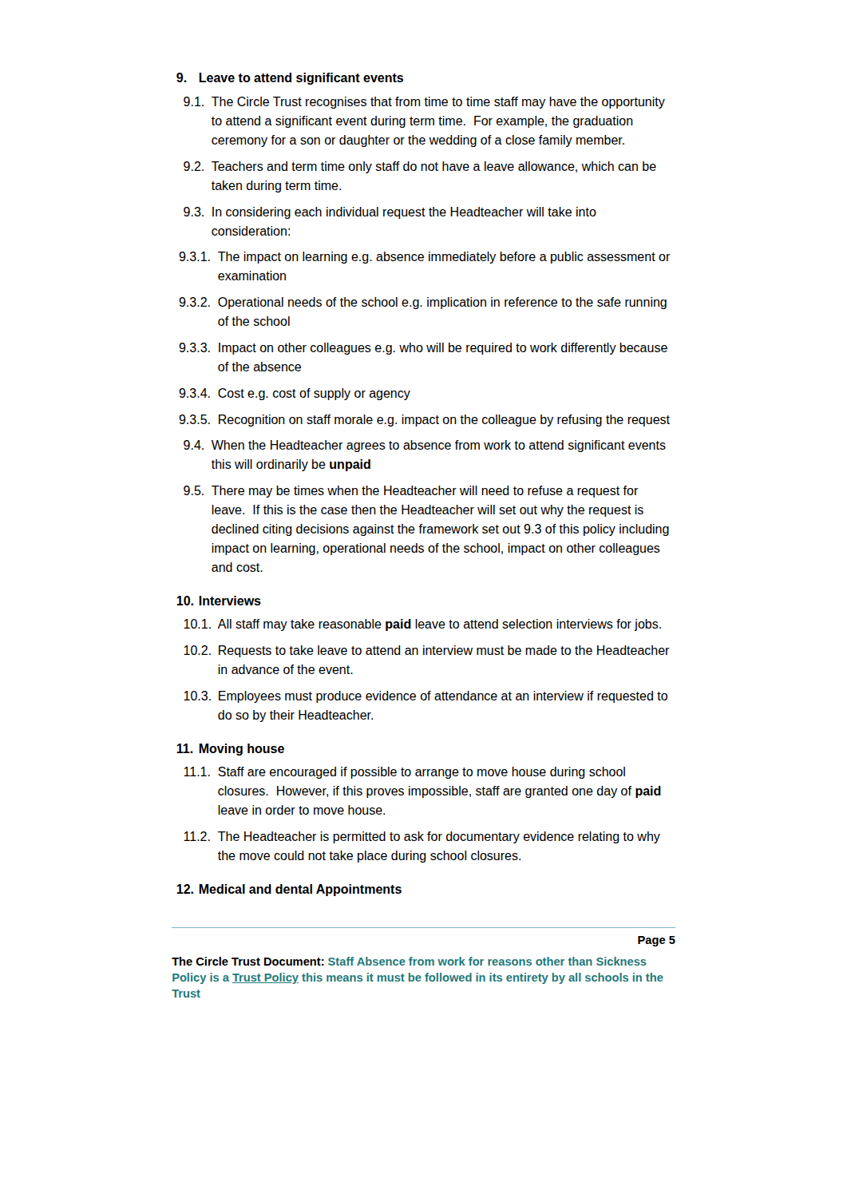9. Leave to attend significant events
9.1. The Circle Trust recognises that from time to time staff may have the opportunity to attend a significant event during term time. For example, the graduation ceremony for a son or daughter or the wedding of a close family member.
9.2. Teachers and term time only staff do not have a leave allowance, which can be taken during term time.
9.3. In considering each individual request the Headteacher will take into consideration:
9.3.1. The impact on learning e.g. absence immediately before a public assessment or examination
9.3.2. Operational needs of the school e.g. implication in reference to the safe running of the school
9.3.3. Impact on other colleagues e.g. who will be required to work differently because of the absence
9.3.4. Cost e.g. cost of supply or agency
9.3.5. Recognition on staff morale e.g. impact on the colleague by refusing the request
9.4. When the Headteacher agrees to absence from work to attend significant events this will ordinarily be unpaid
9.5. There may be times when the Headteacher will need to refuse a request for leave. If this is the case then the Headteacher will set out why the request is declined citing decisions against the framework set out 9.3 of this policy including impact on learning, operational needs of the school, impact on other colleagues and cost.
10. Interviews
10.1. All staff may take reasonable paid leave to attend selection interviews for jobs.
10.2. Requests to take leave to attend an interview must be made to the Headteacher in advance of the event.
10.3. Employees must produce evidence of attendance at an interview if requested to do so by their Headteacher.
11. Moving house
11.1. Staff are encouraged if possible to arrange to move house during school closures. However, if this proves impossible, staff are granted one day of paid leave in order to move house.
11.2. The Headteacher is permitted to ask for documentary evidence relating to why the move could not take place during school closures.
12. Medical and dental Appointments
Page 5
The Circle Trust Document: Staff Absence from work for reasons other than Sickness Policy is a Trust Policy this means it must be followed in its entirety by all schools in the Trust